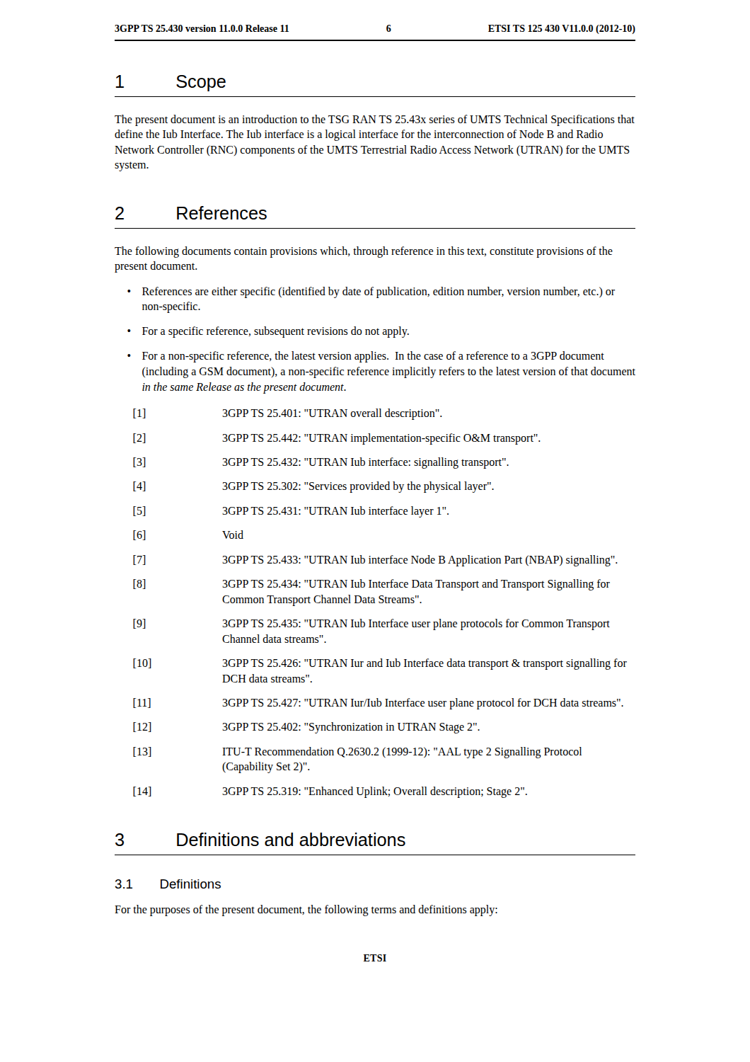3GPP TS 25.430 version 11.0.0 Release 11 6 ETSI TS 125 430 V11.0.0 (2012-10)
1 Scope
The present document is an introduction to the TSG RAN TS 25.43x series of UMTS Technical Specifications that define the Iub Interface. The Iub interface is a logical interface for the interconnection of Node B and Radio Network Controller (RNC) components of the UMTS Terrestrial Radio Access Network (UTRAN) for the UMTS system.
2 References
The following documents contain provisions which, through reference in this text, constitute provisions of the present document.
References are either specific (identified by date of publication, edition number, version number, etc.) or non-specific.
For a specific reference, subsequent revisions do not apply.
For a non-specific reference, the latest version applies. In the case of a reference to a 3GPP document (including a GSM document), a non-specific reference implicitly refers to the latest version of that document in the same Release as the present document.
[1]
3GPP TS 25.401: "UTRAN overall description".
[2]
3GPP TS 25.442: "UTRAN implementation-specific O&M transport".
[3]
3GPP TS 25.432: "UTRAN Iub interface: signalling transport".
[4]
3GPP TS 25.302: "Services provided by the physical layer".
[5]
3GPP TS 25.431: "UTRAN Iub interface layer 1".
[6]
Void
[7]
3GPP TS 25.433: "UTRAN Iub interface Node B Application Part (NBAP) signalling".
[8]
3GPP TS 25.434: "UTRAN Iub Interface Data Transport and Transport Signalling for Common Transport Channel Data Streams".
[9]
3GPP TS 25.435: "UTRAN Iub Interface user plane protocols for Common Transport Channel data streams".
[10]
3GPP TS 25.426: "UTRAN Iur and Iub Interface data transport & transport signalling for DCH data streams".
[11]
3GPP TS 25.427: "UTRAN Iur/Iub Interface user plane protocol for DCH data streams".
[12]
3GPP TS 25.402: "Synchronization in UTRAN Stage 2".
[13]
ITU-T Recommendation Q.2630.2 (1999-12): "AAL type 2 Signalling Protocol (Capability Set 2)".
[14]
3GPP TS 25.319: "Enhanced Uplink; Overall description; Stage 2".
3 Definitions and abbreviations
3.1 Definitions
For the purposes of the present document, the following terms and definitions apply:
ETSI